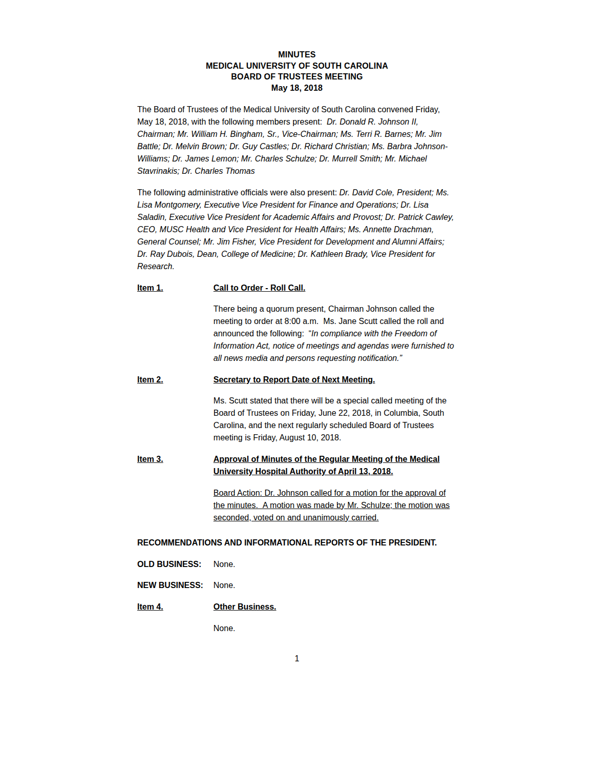MINUTES
MEDICAL UNIVERSITY OF SOUTH CAROLINA
BOARD OF TRUSTEES MEETING
May 18, 2018
The Board of Trustees of the Medical University of South Carolina convened Friday, May 18, 2018, with the following members present: Dr. Donald R. Johnson II, Chairman; Mr. William H. Bingham, Sr., Vice-Chairman; Ms. Terri R. Barnes; Mr. Jim Battle; Dr. Melvin Brown; Dr. Guy Castles; Dr. Richard Christian; Ms. Barbra Johnson-Williams; Dr. James Lemon; Mr. Charles Schulze; Dr. Murrell Smith; Mr. Michael Stavrinakis; Dr. Charles Thomas
The following administrative officials were also present: Dr. David Cole, President; Ms. Lisa Montgomery, Executive Vice President for Finance and Operations; Dr. Lisa Saladin, Executive Vice President for Academic Affairs and Provost; Dr. Patrick Cawley, CEO, MUSC Health and Vice President for Health Affairs; Ms. Annette Drachman, General Counsel; Mr. Jim Fisher, Vice President for Development and Alumni Affairs; Dr. Ray Dubois, Dean, College of Medicine; Dr. Kathleen Brady, Vice President for Research.
Item 1.
Call to Order - Roll Call.
There being a quorum present, Chairman Johnson called the meeting to order at 8:00 a.m. Ms. Jane Scutt called the roll and announced the following: “In compliance with the Freedom of Information Act, notice of meetings and agendas were furnished to all news media and persons requesting notification.”
Item 2.
Secretary to Report Date of Next Meeting.
Ms. Scutt stated that there will be a special called meeting of the Board of Trustees on Friday, June 22, 2018, in Columbia, South Carolina, and the next regularly scheduled Board of Trustees meeting is Friday, August 10, 2018.
Item 3.
Approval of Minutes of the Regular Meeting of the Medical University Hospital Authority of April 13, 2018.
Board Action: Dr. Johnson called for a motion for the approval of the minutes. A motion was made by Mr. Schulze; the motion was seconded, voted on and unanimously carried.
RECOMMENDATIONS AND INFORMATIONAL REPORTS OF THE PRESIDENT.
OLD BUSINESS:
None.
NEW BUSINESS:
None.
Item 4.
Other Business.
None.
1